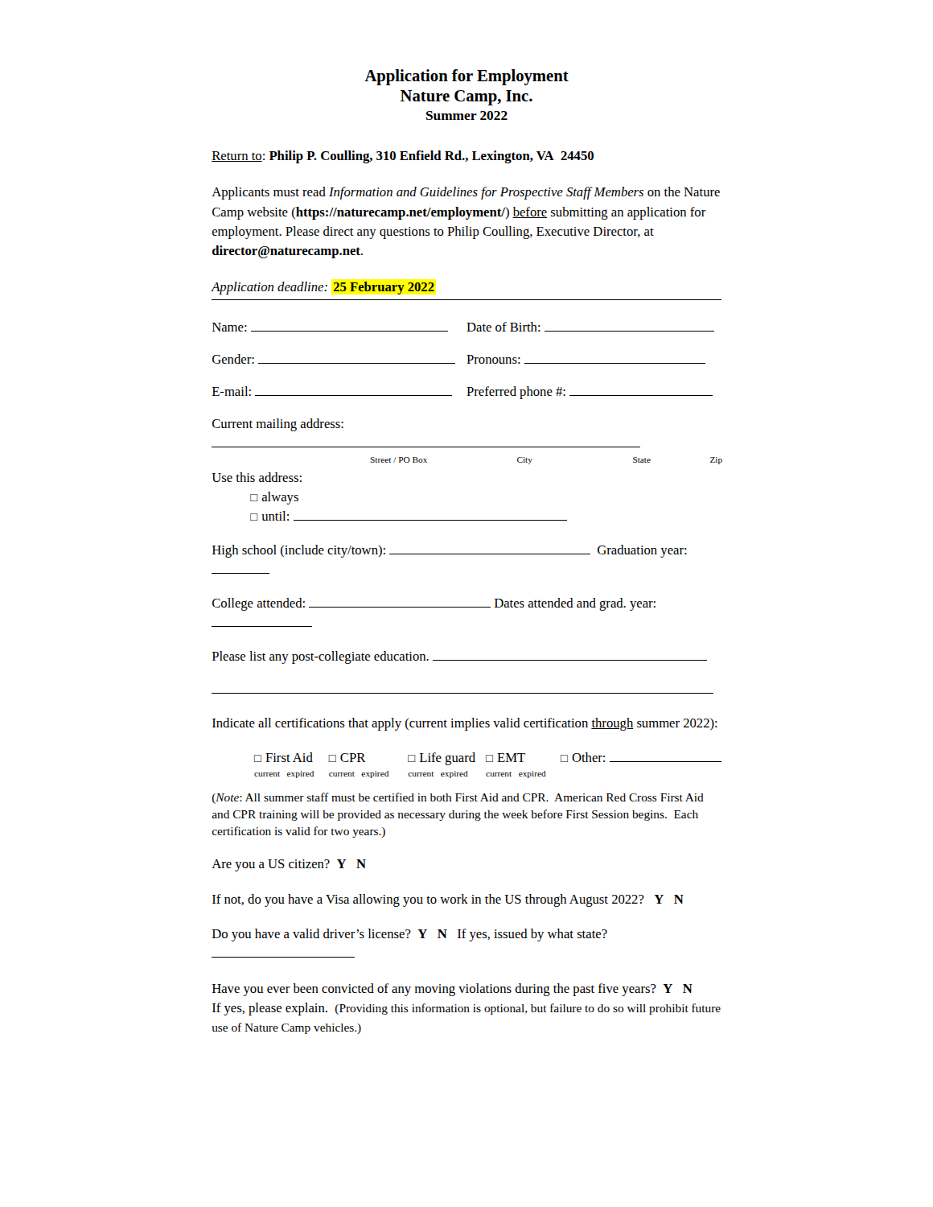Application for Employment
Nature Camp, Inc. Summer 2022
Return to: Philip P. Coulling, 310 Enfield Rd., Lexington, VA 24450
Applicants must read Information and Guidelines for Prospective Staff Members on the Nature Camp website (https://naturecamp.net/employment/) before submitting an application for employment. Please direct any questions to Philip Coulling, Executive Director, at director@naturecamp.net.
Application deadline: 25 February 2022
Name:
Date of Birth:
Gender:
Pronouns:
E-mail:
Preferred phone #:
Current mailing address:
Street / PO Box City State Zip
Use this address:
always
until:
High school (include city/town): Graduation year:
College attended: Dates attended and grad. year:
Please list any post-collegiate education.
Indicate all certifications that apply (current implies valid certification through summer 2022):
First Aid current expired
CPR current expired
Life guard current expired
EMT current expired
Other:
(Note: All summer staff must be certified in both First Aid and CPR. American Red Cross First Aid and CPR training will be provided as necessary during the week before First Session begins. Each certification is valid for two years.)
Are you a US citizen? Y N
If not, do you have a Visa allowing you to work in the US through August 2022? Y N
Do you have a valid driver’s license? Y N If yes, issued by what state?
Have you ever been convicted of any moving violations during the past five years? Y N
If yes, please explain. (Providing this information is optional, but failure to do so will prohibit future use of Nature Camp vehicles.)